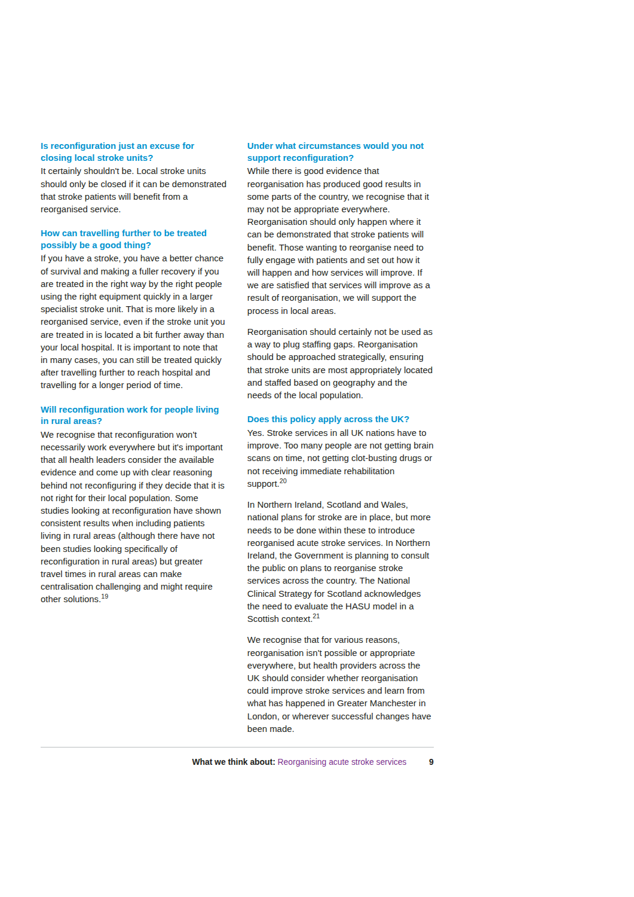Is reconfiguration just an excuse for closing local stroke units?
It certainly shouldn't be. Local stroke units should only be closed if it can be demonstrated that stroke patients will benefit from a reorganised service.
How can travelling further to be treated possibly be a good thing?
If you have a stroke, you have a better chance of survival and making a fuller recovery if you are treated in the right way by the right people using the right equipment quickly in a larger specialist stroke unit. That is more likely in a reorganised service, even if the stroke unit you are treated in is located a bit further away than your local hospital. It is important to note that in many cases, you can still be treated quickly after travelling further to reach hospital and travelling for a longer period of time.
Will reconfiguration work for people living in rural areas?
We recognise that reconfiguration won't necessarily work everywhere but it's important that all health leaders consider the available evidence and come up with clear reasoning behind not reconfiguring if they decide that it is not right for their local population. Some studies looking at reconfiguration have shown consistent results when including patients living in rural areas (although there have not been studies looking specifically of reconfiguration in rural areas) but greater travel times in rural areas can make centralisation challenging and might require other solutions.19
Under what circumstances would you not support reconfiguration?
While there is good evidence that reorganisation has produced good results in some parts of the country, we recognise that it may not be appropriate everywhere. Reorganisation should only happen where it can be demonstrated that stroke patients will benefit. Those wanting to reorganise need to fully engage with patients and set out how it will happen and how services will improve. If we are satisfied that services will improve as a result of reorganisation, we will support the process in local areas.
Reorganisation should certainly not be used as a way to plug staffing gaps. Reorganisation should be approached strategically, ensuring that stroke units are most appropriately located and staffed based on geography and the needs of the local population.
Does this policy apply across the UK?
Yes. Stroke services in all UK nations have to improve. Too many people are not getting brain scans on time, not getting clot-busting drugs or not receiving immediate rehabilitation support.20
In Northern Ireland, Scotland and Wales, national plans for stroke are in place, but more needs to be done within these to introduce reorganised acute stroke services. In Northern Ireland, the Government is planning to consult the public on plans to reorganise stroke services across the country. The National Clinical Strategy for Scotland acknowledges the need to evaluate the HASU model in a Scottish context.21
We recognise that for various reasons, reorganisation isn't possible or appropriate everywhere, but health providers across the UK should consider whether reorganisation could improve stroke services and learn from what has happened in Greater Manchester in London, or wherever successful changes have been made.
What we think about: Reorganising acute stroke services
9